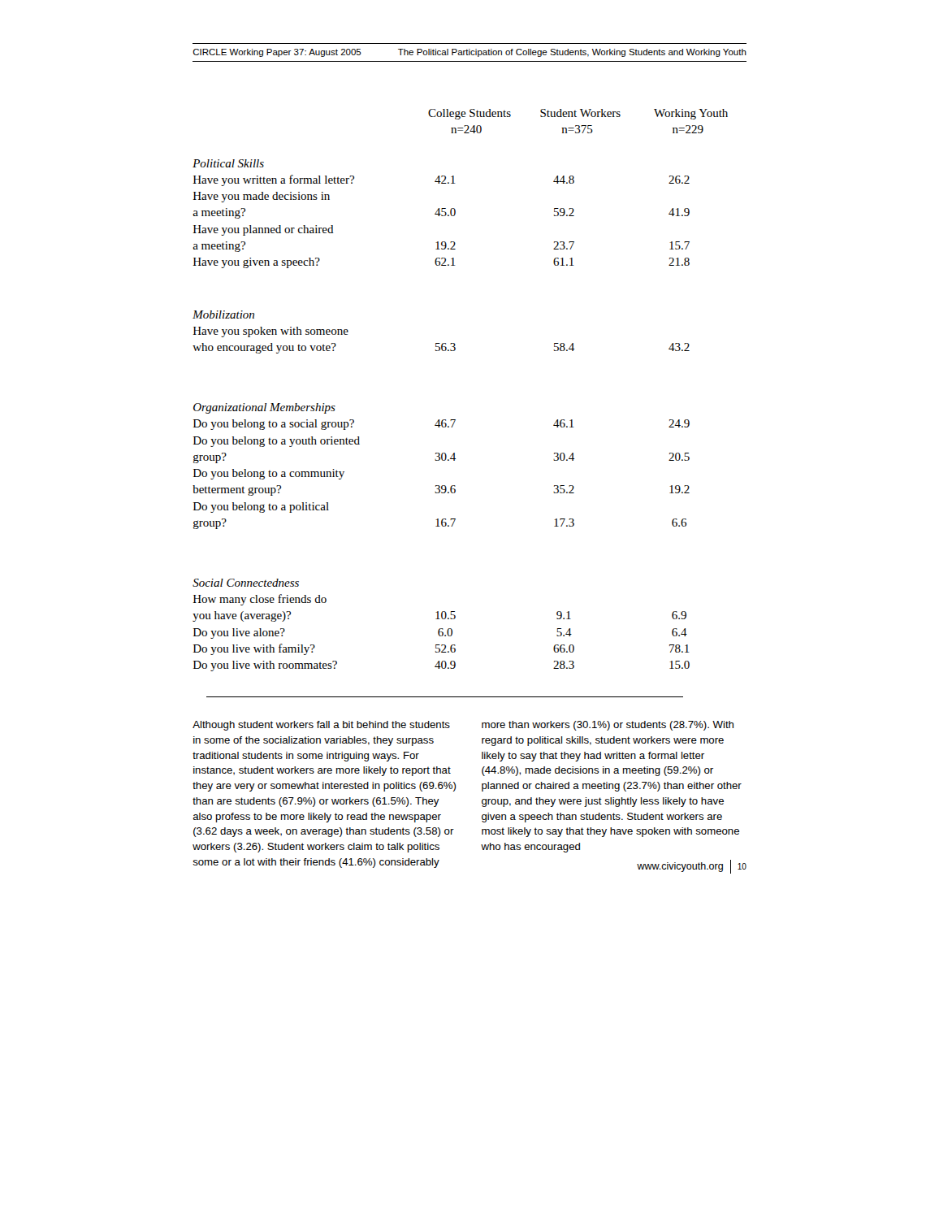CIRCLE Working Paper 37: August 2005 The Political Participation of College Students, Working Students and Working Youth
| | College Students | Student Workers | Working Youth |
| --- | --- | --- | --- |
| | n=240 | n=375 | n=229 |
| Political Skills |
| Have you written a formal letter? | 42.1 | 44.8 | 26.2 |
| Have you made decisions in | | | |
| a meeting? | 45.0 | 59.2 | 41.9 |
| Have you planned or chaired | | | |
| a meeting? | 19.2 | 23.7 | 15.7 |
| Have you given a speech? | 62.1 | 61.1 | 21.8 |
| Mobilization |
| Have you spoken with someone | | | |
| who encouraged you to vote? | 56.3 | 58.4 | 43.2 |
| Organizational Memberships |
| Do you belong to a social group? | 46.7 | 46.1 | 24.9 |
| Do you belong to a youth oriented | | | |
| group? | 30.4 | 30.4 | 20.5 |
| Do you belong to a community | | | |
| betterment group? | 39.6 | 35.2 | 19.2 |
| Do you belong to a political | | | |
| group? | 16.7 | 17.3 | 6.6 |
| Social Connectedness |
| How many close friends do | | | |
| you have (average)? | 10.5 | 9.1 | 6.9 |
| Do you live alone? | 6.0 | 5.4 | 6.4 |
| Do you live with family? | 52.6 | 66.0 | 78.1 |
| Do you live with roommates? | 40.9 | 28.3 | 15.0 |
Although student workers fall a bit behind the students in some of the socialization variables, they surpass traditional students in some intriguing ways. For instance, student workers are more likely to report that they are very or somewhat interested in politics (69.6%) than are students (67.9%) or workers (61.5%). They also profess to be more likely to read the newspaper (3.62 days a week, on average) than students (3.58) or workers (3.26). Student workers claim to talk politics some or a lot with their friends (41.6%) considerably more than workers (30.1%) or students (28.7%). With regard to political skills, student workers were more likely to say that they had written a formal letter (44.8%), made decisions in a meeting (59.2%) or planned or chaired a meeting (23.7%) than either other group, and they were just slightly less likely to have given a speech than students. Student workers are most likely to say that they have spoken with someone who has encouraged
www.civicyouth.org 10